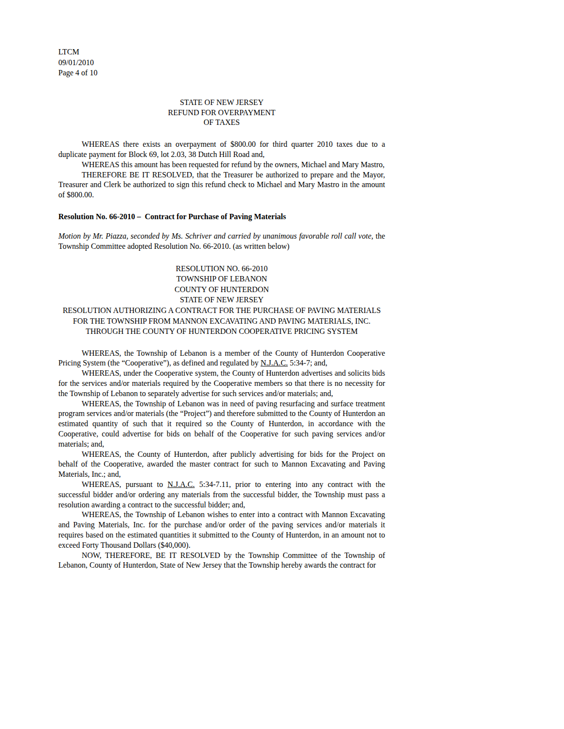LTCM
09/01/2010
Page 4 of 10
STATE OF NEW JERSEY
REFUND FOR OVERPAYMENT
OF TAXES
WHEREAS there exists an overpayment of $800.00 for third quarter 2010 taxes due to a duplicate payment for Block 69, lot 2.03, 38 Dutch Hill Road and,
WHEREAS this amount has been requested for refund by the owners, Michael and Mary Mastro,
THEREFORE BE IT RESOLVED, that the Treasurer be authorized to prepare and the Mayor, Treasurer and Clerk be authorized to sign this refund check to Michael and Mary Mastro in the amount of $800.00.
Resolution No. 66-2010 – Contract for Purchase of Paving Materials
Motion by Mr. Piazza, seconded by Ms. Schriver and carried by unanimous favorable roll call vote, the Township Committee adopted Resolution No. 66-2010. (as written below)
RESOLUTION NO. 66-2010
TOWNSHIP OF LEBANON
COUNTY OF HUNTERDON
STATE OF NEW JERSEY
RESOLUTION AUTHORIZING A CONTRACT FOR THE PURCHASE OF PAVING MATERIALS FOR THE TOWNSHIP FROM MANNON EXCAVATING AND PAVING MATERIALS, INC. THROUGH THE COUNTY OF HUNTERDON COOPERATIVE PRICING SYSTEM
WHEREAS, the Township of Lebanon is a member of the County of Hunterdon Cooperative Pricing System (the “Cooperative”), as defined and regulated by N.J.A.C. 5:34-7; and,
WHEREAS, under the Cooperative system, the County of Hunterdon advertises and solicits bids for the services and/or materials required by the Cooperative members so that there is no necessity for the Township of Lebanon to separately advertise for such services and/or materials; and,
WHEREAS, the Township of Lebanon was in need of paving resurfacing and surface treatment program services and/or materials (the “Project”) and therefore submitted to the County of Hunterdon an estimated quantity of such that it required so the County of Hunterdon, in accordance with the Cooperative, could advertise for bids on behalf of the Cooperative for such paving services and/or materials; and,
WHEREAS, the County of Hunterdon, after publicly advertising for bids for the Project on behalf of the Cooperative, awarded the master contract for such to Mannon Excavating and Paving Materials, Inc.; and,
WHEREAS, pursuant to N.J.A.C. 5:34-7.11, prior to entering into any contract with the successful bidder and/or ordering any materials from the successful bidder, the Township must pass a resolution awarding a contract to the successful bidder; and,
WHEREAS, the Township of Lebanon wishes to enter into a contract with Mannon Excavating and Paving Materials, Inc. for the purchase and/or order of the paving services and/or materials it requires based on the estimated quantities it submitted to the County of Hunterdon, in an amount not to exceed Forty Thousand Dollars ($40,000).
NOW, THEREFORE, BE IT RESOLVED by the Township Committee of the Township of Lebanon, County of Hunterdon, State of New Jersey that the Township hereby awards the contract for